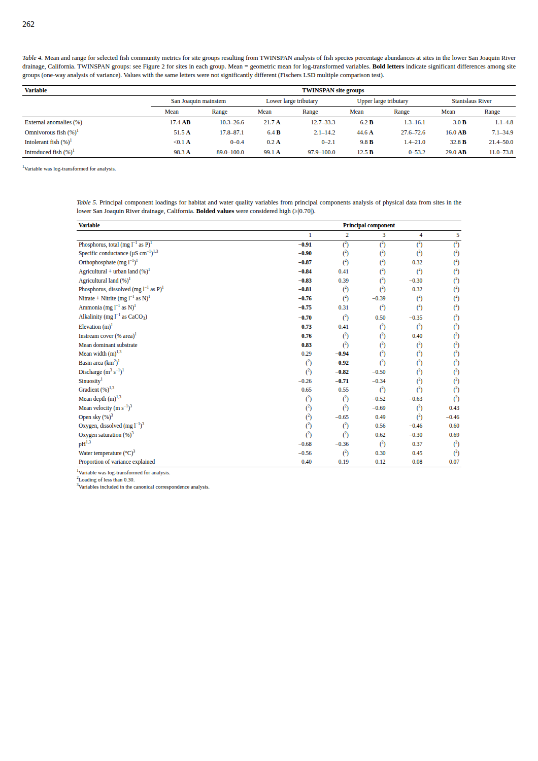262
Table 4. Mean and range for selected fish community metrics for site groups resulting from TWINSPAN analysis of fish species percentage abundances at sites in the lower San Joaquin River drainage, California. TWINSPAN groups: see Figure 2 for sites in each group. Mean = geometric mean for log-transformed variables. Bold letters indicate significant differences among site groups (one-way analysis of variance). Values with the same letters were not significantly different (Fischers LSD multiple comparison test).
| Variable | TWINSPAN site groups |
| --- | --- |
| | San Joaquin mainstem | Lower large tributary | Upper large tributary | Stanislaus River |
| | Mean | Range | Mean | Range | Mean | Range | Mean | Range |
| External anomalies (%) | 17.4 AB | 10.3–26.6 | 21.7 A | 12.7–33.3 | 6.2 B | 1.3–16.1 | 3.0 B | 1.1–4.8 |
| Omnivorous fish (%) 1 | 51.5 A | 17.8–87.1 | 6.4 B | 2.1–14.2 | 44.6 A | 27.6–72.6 | 16.0 AB | 7.1–34.9 |
| Intolerant fish (%) 1 | <0.1 A | 0–0.4 | 0.2 A | 0–2.1 | 9.8 B | 1.4–21.0 | 32.8 B | 21.4–50.0 |
| Introduced fish (%) 1 | 98.3 A | 89.0–100.0 | 99.1 A | 97.9–100.0 | 12.5 B | 0–53.2 | 29.0 AB | 11.0–73.8 |
1Variable was log-transformed for analysis.
Table 5. Principal component loadings for habitat and water quality variables from principal components analysis of physical data from sites in the lower San Joaquin River drainage, California. Bolded values were considered high (≥|0.70|).
| Variable | Principal component |
| --- | --- |
| | 1 | 2 | 3 | 4 | 5 |
| Phosphorus, total (mg l −1 as P) 1 | −0.91 | ( 2 ) | ( 2 ) | ( 2 ) | ( 2 ) |
| Specific conductance (µS cm −1 ) 1,3 | −0.90 | ( 2 ) | ( 2 ) | ( 2 ) | ( 2 ) |
| Orthophosphate (mg l −1 ) 1 | −0.87 | ( 2 ) | ( 2 ) | 0.32 | ( 2 ) |
| Agricultural + urban land (%) 1 | −0.84 | 0.41 | ( 2 ) | ( 2 ) | ( 2 ) |
| Agricultural land (%) 1 | −0.83 | 0.39 | ( 2 ) | −0.30 | ( 2 ) |
| Phosphorus, dissolved (mg l −1 as P) 1 | −0.81 | ( 2 ) | ( 2 ) | 0.32 | ( 2 ) |
| Nitrate + Nitrite (mg l −1 as N) 1 | −0.76 | ( 2 ) | −0.39 | ( 2 ) | ( 2 ) |
| Ammonia (mg l −1 as N) 1 | −0.75 | 0.31 | ( 2 ) | ( 2 ) | ( 2 ) |
| Alkalinity (mg l −1 as CaCO 3 ) | −0.70 | ( 2 ) | 0.50 | −0.35 | ( 2 ) |
| Elevation (m) 1 | 0.73 | 0.41 | ( 2 ) | ( 2 ) | ( 2 ) |
| Instream cover (% area) 1 | 0.76 | ( 2 ) | ( 2 ) | 0.40 | ( 2 ) |
| Mean dominant substrate | 0.83 | ( 2 ) | ( 2 ) | ( 2 ) | ( 2 ) |
| Mean width (m) 1,3 | 0.29 | −0.94 | ( 2 ) | ( 2 ) | ( 2 ) |
| Basin area (km 2 ) 1 | ( 2 ) | −0.92 | ( 2 ) | ( 2 ) | ( 2 ) |
| Discharge (m 3 s −1 ) 1 | ( 2 ) | −0.82 | −0.50 | ( 2 ) | ( 2 ) |
| Sinuosity 1 | −0.26 | −0.71 | −0.34 | ( 2 ) | ( 2 ) |
| Gradient (%) 1,3 | 0.65 | 0.55 | ( 2 ) | ( 2 ) | ( 2 ) |
| Mean depth (m) 1,3 | ( 2 ) | ( 2 ) | −0.52 | −0.63 | ( 2 ) |
| Mean velocity (m s −1 ) 3 | ( 2 ) | ( 2 ) | −0.69 | ( 2 ) | 0.43 |
| Open sky (%) 3 | ( 2 ) | −0.65 | 0.49 | ( 2 ) | −0.46 |
| Oxygen, dissolved (mg l −1 ) 3 | ( 2 ) | ( 2 ) | 0.56 | −0.46 | 0.60 |
| Oxygen saturation (%) 3 | ( 2 ) | ( 2 ) | 0.62 | −0.30 | 0.69 |
| pH 1,3 | −0.68 | −0.36 | ( 2 ) | 0.37 | ( 2 ) |
| Water temperature (°C) 3 | −0.56 | ( 2 ) | 0.30 | 0.45 | ( 2 ) |
| Proportion of variance explained | 0.40 | 0.19 | 0.12 | 0.08 | 0.07 |
1Variable was log-transformed for analysis.
2Loading of less than 0.30.
3Variables included in the canonical correspondence analysis.